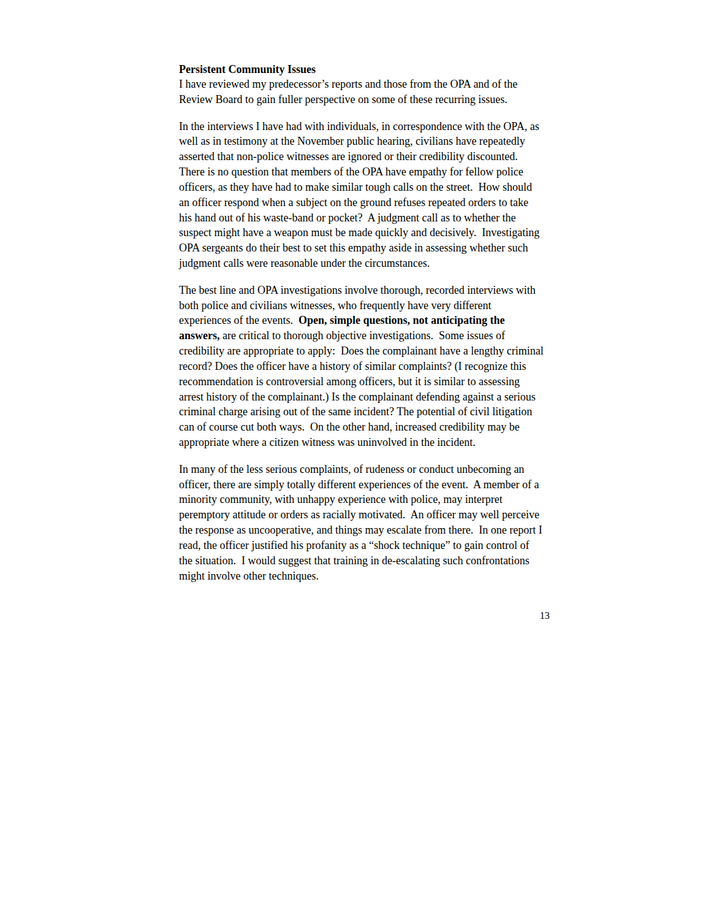Persistent Community Issues
I have reviewed my predecessor’s reports and those from the OPA and of the Review Board to gain fuller perspective on some of these recurring issues.
In the interviews I have had with individuals, in correspondence with the OPA, as well as in testimony at the November public hearing, civilians have repeatedly asserted that non-police witnesses are ignored or their credibility discounted. There is no question that members of the OPA have empathy for fellow police officers, as they have had to make similar tough calls on the street. How should an officer respond when a subject on the ground refuses repeated orders to take his hand out of his waste-band or pocket? A judgment call as to whether the suspect might have a weapon must be made quickly and decisively. Investigating OPA sergeants do their best to set this empathy aside in assessing whether such judgment calls were reasonable under the circumstances.
The best line and OPA investigations involve thorough, recorded interviews with both police and civilians witnesses, who frequently have very different experiences of the events. Open, simple questions, not anticipating the answers, are critical to thorough objective investigations. Some issues of credibility are appropriate to apply: Does the complainant have a lengthy criminal record? Does the officer have a history of similar complaints? (I recognize this recommendation is controversial among officers, but it is similar to assessing arrest history of the complainant.) Is the complainant defending against a serious criminal charge arising out of the same incident? The potential of civil litigation can of course cut both ways. On the other hand, increased credibility may be appropriate where a citizen witness was uninvolved in the incident.
In many of the less serious complaints, of rudeness or conduct unbecoming an officer, there are simply totally different experiences of the event. A member of a minority community, with unhappy experience with police, may interpret peremptory attitude or orders as racially motivated. An officer may well perceive the response as uncooperative, and things may escalate from there. In one report I read, the officer justified his profanity as a “shock technique” to gain control of the situation. I would suggest that training in de-escalating such confrontations might involve other techniques.
13